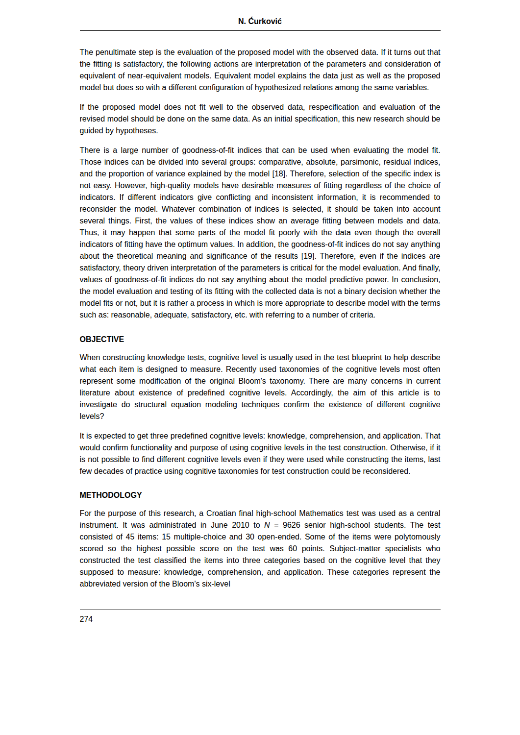N. Ćurković
The penultimate step is the evaluation of the proposed model with the observed data. If it turns out that the fitting is satisfactory, the following actions are interpretation of the parameters and consideration of equivalent of near-equivalent models. Equivalent model explains the data just as well as the proposed model but does so with a different configuration of hypothesized relations among the same variables.
If the proposed model does not fit well to the observed data, respecification and evaluation of the revised model should be done on the same data. As an initial specification, this new research should be guided by hypotheses.
There is a large number of goodness-of-fit indices that can be used when evaluating the model fit. Those indices can be divided into several groups: comparative, absolute, parsimonic, residual indices, and the proportion of variance explained by the model [18]. Therefore, selection of the specific index is not easy. However, high-quality models have desirable measures of fitting regardless of the choice of indicators. If different indicators give conflicting and inconsistent information, it is recommended to reconsider the model. Whatever combination of indices is selected, it should be taken into account several things. First, the values of these indices show an average fitting between models and data. Thus, it may happen that some parts of the model fit poorly with the data even though the overall indicators of fitting have the optimum values. In addition, the goodness-of-fit indices do not say anything about the theoretical meaning and significance of the results [19]. Therefore, even if the indices are satisfactory, theory driven interpretation of the parameters is critical for the model evaluation. And finally, values of goodness-of-fit indices do not say anything about the model predictive power. In conclusion, the model evaluation and testing of its fitting with the collected data is not a binary decision whether the model fits or not, but it is rather a process in which is more appropriate to describe model with the terms such as: reasonable, adequate, satisfactory, etc. with referring to a number of criteria.
Objective
When constructing knowledge tests, cognitive level is usually used in the test blueprint to help describe what each item is designed to measure. Recently used taxonomies of the cognitive levels most often represent some modification of the original Bloom's taxonomy. There are many concerns in current literature about existence of predefined cognitive levels. Accordingly, the aim of this article is to investigate do structural equation modeling techniques confirm the existence of different cognitive levels?
It is expected to get three predefined cognitive levels: knowledge, comprehension, and application. That would confirm functionality and purpose of using cognitive levels in the test construction. Otherwise, if it is not possible to find different cognitive levels even if they were used while constructing the items, last few decades of practice using cognitive taxonomies for test construction could be reconsidered.
Methodology
For the purpose of this research, a Croatian final high-school Mathematics test was used as a central instrument. It was administrated in June 2010 to N = 9626 senior high-school students. The test consisted of 45 items: 15 multiple-choice and 30 open-ended. Some of the items were polytomously scored so the highest possible score on the test was 60 points. Subject-matter specialists who constructed the test classified the items into three categories based on the cognitive level that they supposed to measure: knowledge, comprehension, and application. These categories represent the abbreviated version of the Bloom's six-level
274